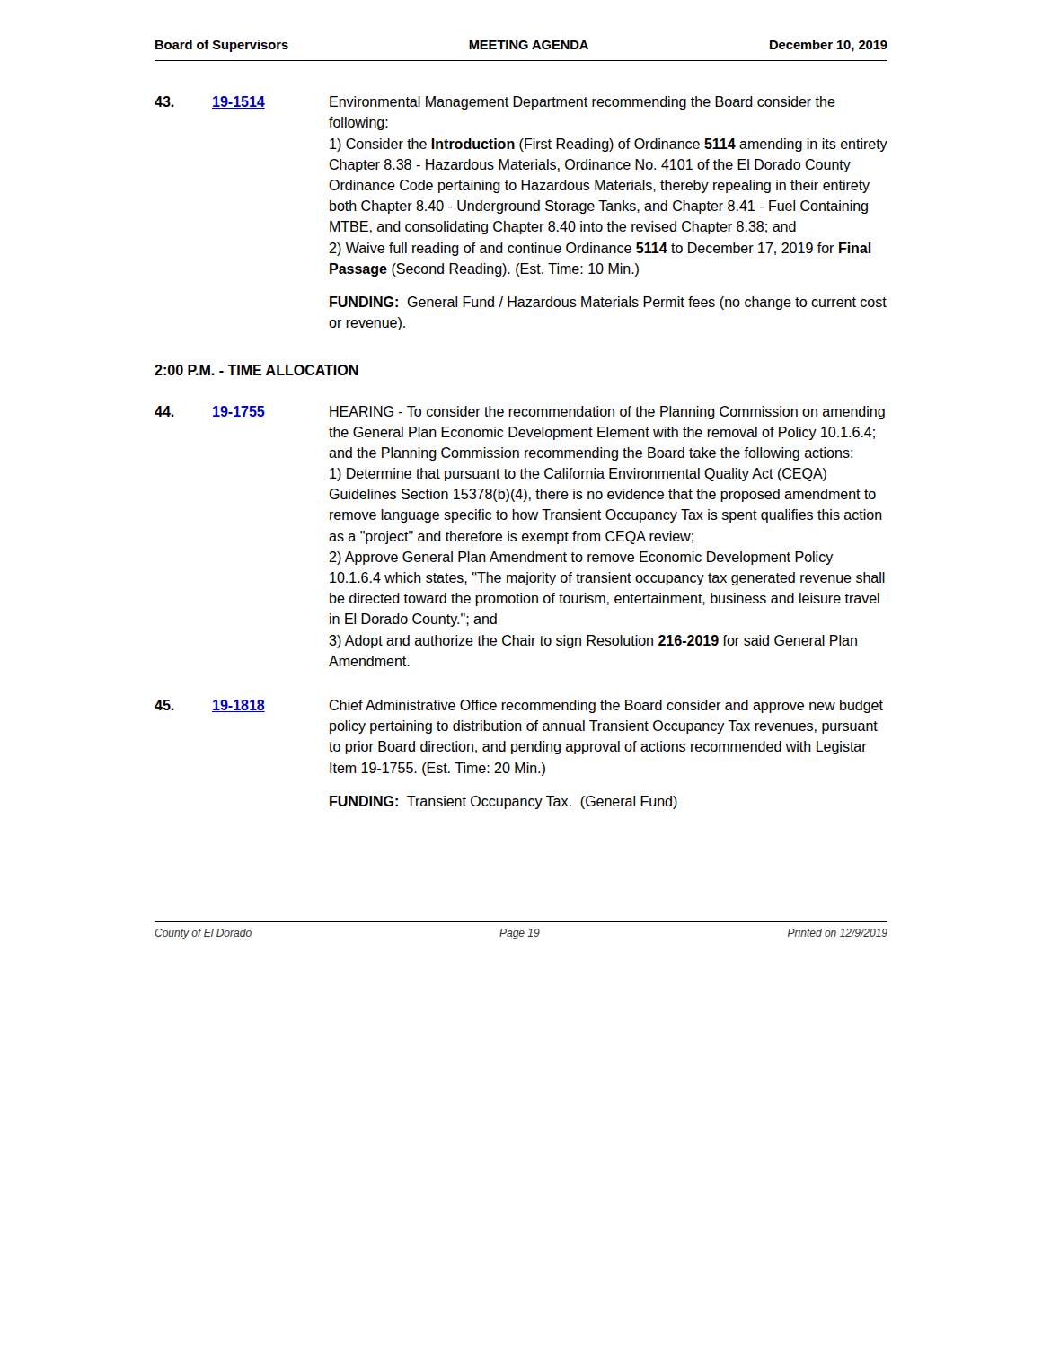Board of Supervisors
MEETING AGENDA
December 10, 2019
43.
19-1514
Environmental Management Department recommending the Board consider the following:
1) Consider the Introduction (First Reading) of Ordinance 5114 amending in its entirety Chapter 8.38 - Hazardous Materials, Ordinance No. 4101 of the El Dorado County Ordinance Code pertaining to Hazardous Materials, thereby repealing in their entirety both Chapter 8.40 - Underground Storage Tanks, and Chapter 8.41 - Fuel Containing MTBE, and consolidating Chapter 8.40 into the revised Chapter 8.38; and
2) Waive full reading of and continue Ordinance 5114 to December 17, 2019 for Final Passage (Second Reading). (Est. Time: 10 Min.)
FUNDING: General Fund / Hazardous Materials Permit fees (no change to current cost or revenue).
2:00 P.M. - TIME ALLOCATION
44.
19-1755
HEARING - To consider the recommendation of the Planning Commission on amending the General Plan Economic Development Element with the removal of Policy 10.1.6.4; and the Planning Commission recommending the Board take the following actions:
1) Determine that pursuant to the California Environmental Quality Act (CEQA) Guidelines Section 15378(b)(4), there is no evidence that the proposed amendment to remove language specific to how Transient Occupancy Tax is spent qualifies this action as a "project" and therefore is exempt from CEQA review;
2) Approve General Plan Amendment to remove Economic Development Policy 10.1.6.4 which states, "The majority of transient occupancy tax generated revenue shall be directed toward the promotion of tourism, entertainment, business and leisure travel in El Dorado County."; and
3) Adopt and authorize the Chair to sign Resolution 216-2019 for said General Plan Amendment.
45.
19-1818
Chief Administrative Office recommending the Board consider and approve new budget policy pertaining to distribution of annual Transient Occupancy Tax revenues, pursuant to prior Board direction, and pending approval of actions recommended with Legistar Item 19-1755. (Est. Time: 20 Min.)
FUNDING: Transient Occupancy Tax. (General Fund)
County of El Dorado
Page 19
Printed on 12/9/2019